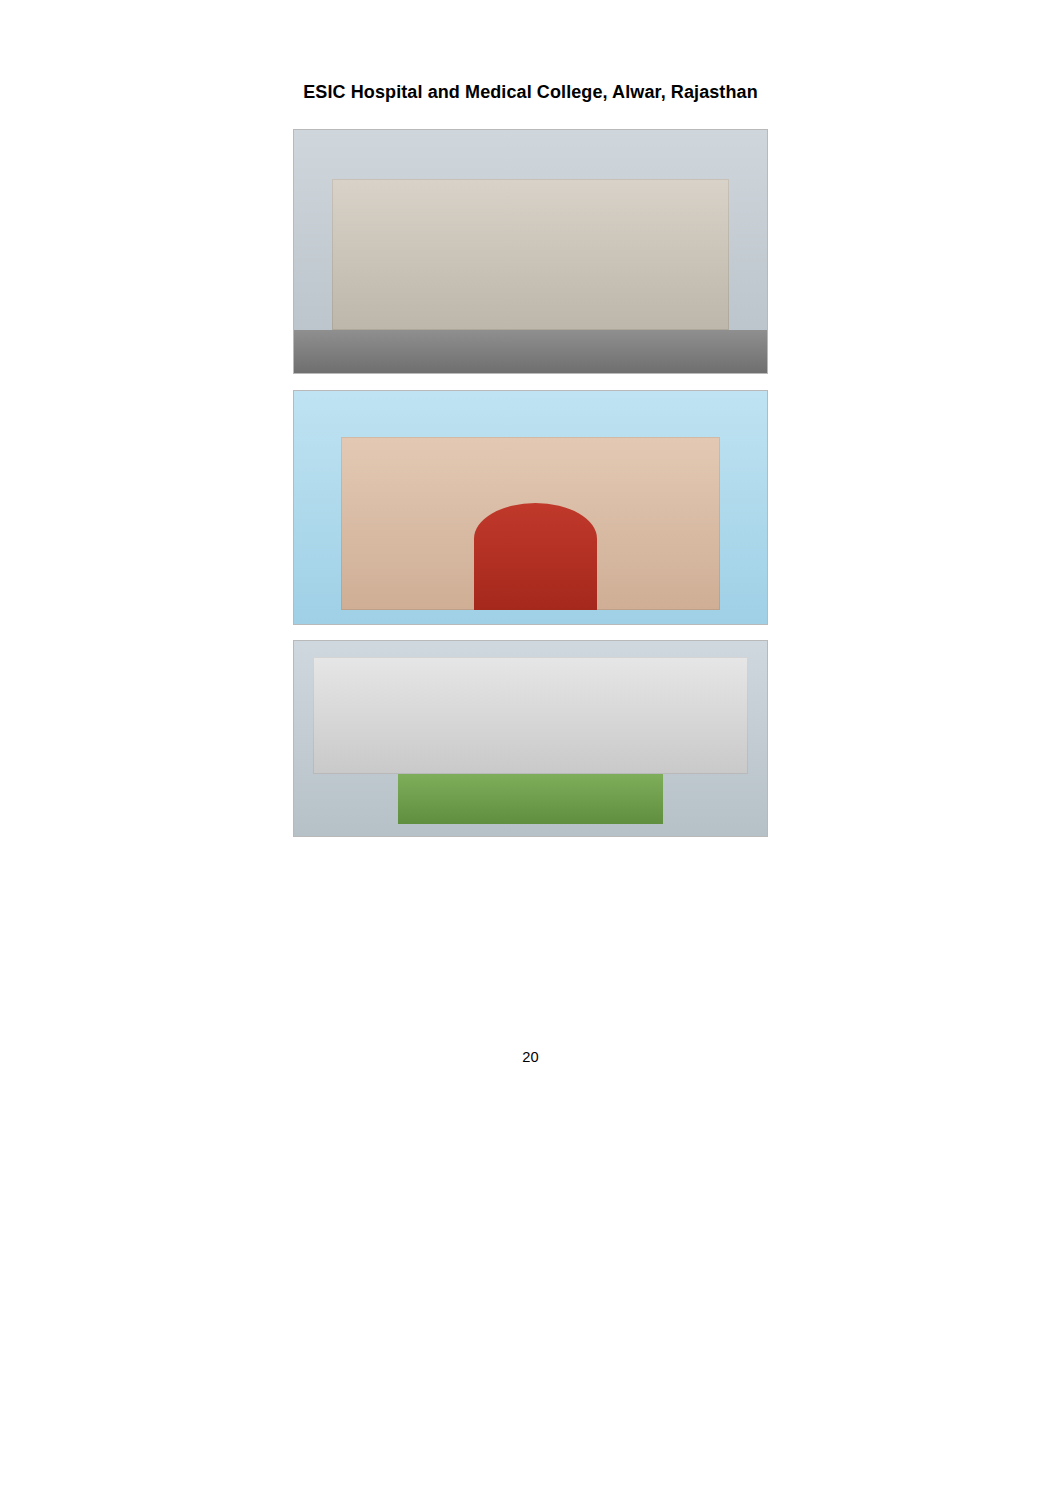ESIC Hospital and Medical College, Alwar, Rajasthan
20